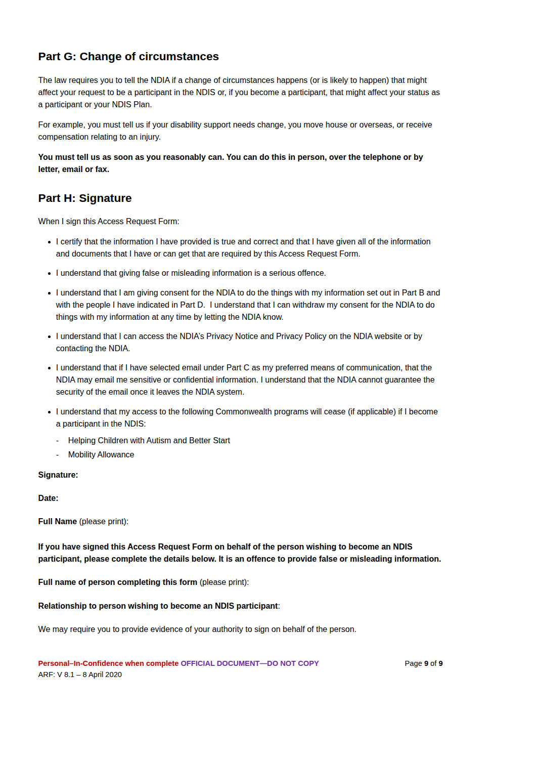Part G: Change of circumstances
The law requires you to tell the NDIA if a change of circumstances happens (or is likely to happen) that might affect your request to be a participant in the NDIS or, if you become a participant, that might affect your status as a participant or your NDIS Plan.
For example, you must tell us if your disability support needs change, you move house or overseas, or receive compensation relating to an injury.
You must tell us as soon as you reasonably can. You can do this in person, over the telephone or by letter, email or fax.
Part H: Signature
When I sign this Access Request Form:
I certify that the information I have provided is true and correct and that I have given all of the information and documents that I have or can get that are required by this Access Request Form.
I understand that giving false or misleading information is a serious offence.
I understand that I am giving consent for the NDIA to do the things with my information set out in Part B and with the people I have indicated in Part D. I understand that I can withdraw my consent for the NDIA to do things with my information at any time by letting the NDIA know.
I understand that I can access the NDIA’s Privacy Notice and Privacy Policy on the NDIA website or by contacting the NDIA.
I understand that if I have selected email under Part C as my preferred means of communication, that the NDIA may email me sensitive or confidential information. I understand that the NDIA cannot guarantee the security of the email once it leaves the NDIA system.
I understand that my access to the following Commonwealth programs will cease (if applicable) if I become a participant in the NDIS:
Helping Children with Autism and Better Start
Mobility Allowance
Signature:
Date:
Full Name (please print):
If you have signed this Access Request Form on behalf of the person wishing to become an NDIS participant, please complete the details below. It is an offence to provide false or misleading information.
Full name of person completing this form (please print):
Relationship to person wishing to become an NDIS participant:
We may require you to provide evidence of your authority to sign on behalf of the person.
Personal–In-Confidence when complete OFFICIAL DOCUMENT—DO NOT COPY
ARF: V 8.1 – 8 April 2020
Page 9 of 9